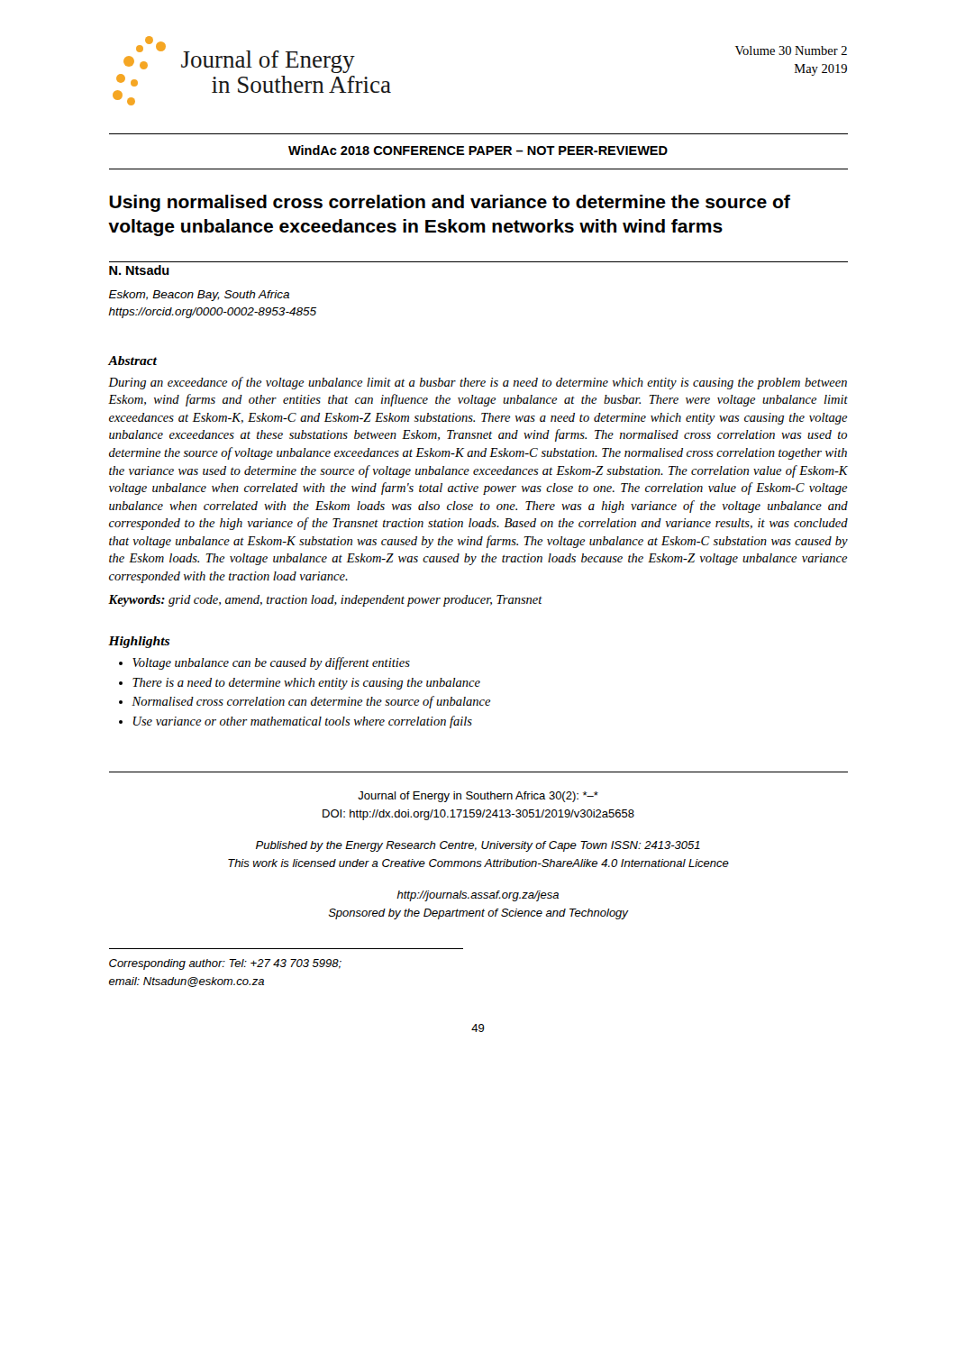Journal of Energy in Southern Africa
Volume 30 Number 2
May 2019
WindAc 2018 CONFERENCE PAPER – NOT PEER-REVIEWED
Using normalised cross correlation and variance to determine the source of voltage unbalance exceedances in Eskom networks with wind farms
N. Ntsadu
Eskom, Beacon Bay, South Africa
https://orcid.org/0000-0002-8953-4855
Abstract
During an exceedance of the voltage unbalance limit at a busbar there is a need to determine which entity is causing the problem between Eskom, wind farms and other entities that can influence the voltage unbalance at the busbar. There were voltage unbalance limit exceedances at Eskom-K, Eskom-C and Eskom-Z Eskom substations. There was a need to determine which entity was causing the voltage unbalance exceedances at these substations between Eskom, Transnet and wind farms. The normalised cross correlation was used to determine the source of voltage unbalance exceedances at Eskom-K and Eskom-C substation. The normalised cross correlation together with the variance was used to determine the source of voltage unbalance exceedances at Eskom-Z substation. The correlation value of Eskom-K voltage unbalance when correlated with the wind farm's total active power was close to one. The correlation value of Eskom-C voltage unbalance when correlated with the Eskom loads was also close to one. There was a high variance of the voltage unbalance and corresponded to the high variance of the Transnet traction station loads. Based on the correlation and variance results, it was concluded that voltage unbalance at Eskom-K substation was caused by the wind farms. The voltage unbalance at Eskom-C substation was caused by the Eskom loads. The voltage unbalance at Eskom-Z was caused by the traction loads because the Eskom-Z voltage unbalance variance corresponded with the traction load variance.
Keywords: grid code, amend, traction load, independent power producer, Transnet
Highlights
Voltage unbalance can be caused by different entities
There is a need to determine which entity is causing the unbalance
Normalised cross correlation can determine the source of unbalance
Use variance or other mathematical tools where correlation fails
Journal of Energy in Southern Africa 30(2): *–*
DOI: http://dx.doi.org/10.17159/2413-3051/2019/v30i2a5658
Published by the Energy Research Centre, University of Cape Town ISSN: 2413-3051
This work is licensed under a Creative Commons Attribution-ShareAlike 4.0 International Licence
http://journals.assaf.org.za/jesa
Sponsored by the Department of Science and Technology
Corresponding author: Tel: +27 43 703 5998;
email: Ntsadun@eskom.co.za
49